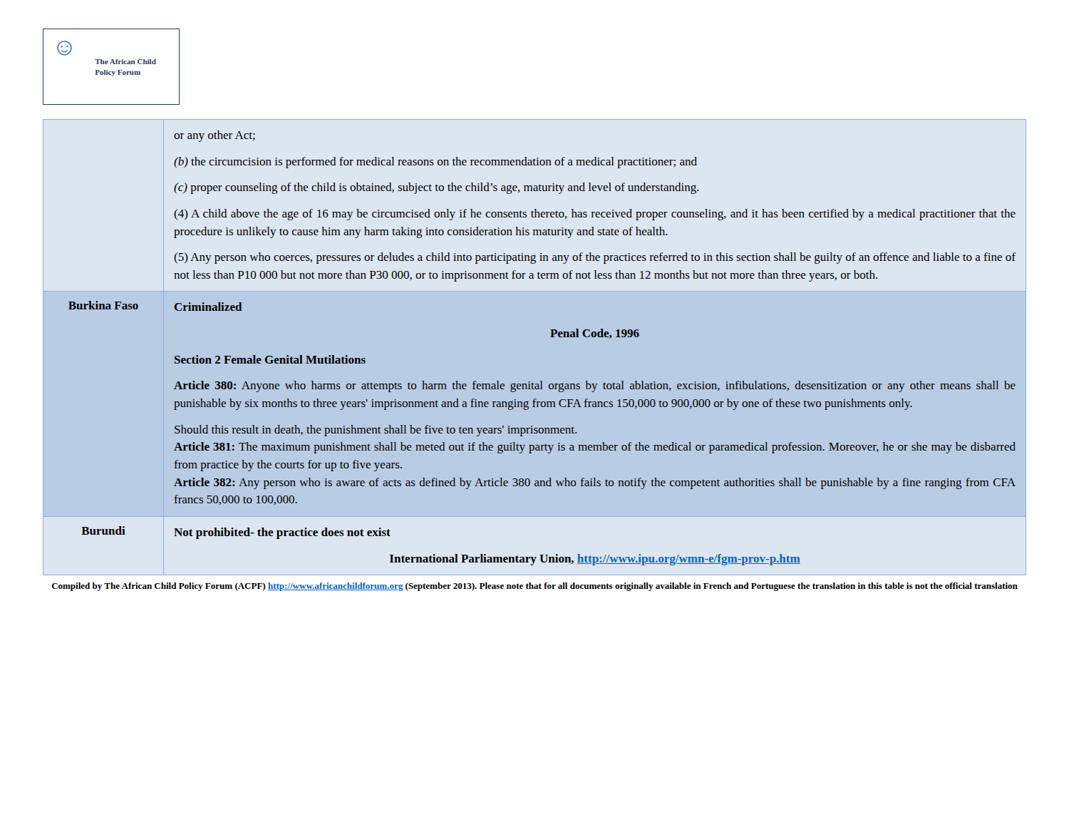☺ The African Child
Policy Forum
| | or any other Act; (b) the circumcision is performed for medical reasons on the recommendation of a medical practitioner; and (c) proper counseling of the child is obtained, subject to the child’s age, maturity and level of understanding. (4) A child above the age of 16 may be circumcised only if he consents thereto, has received proper counseling, and it has been certified by a medical practitioner that the procedure is unlikely to cause him any harm taking into consideration his maturity and state of health. (5) Any person who coerces, pressures or deludes a child into participating in any of the practices referred to in this section shall be guilty of an offence and liable to a fine of not less than P10 000 but not more than P30 000, or to imprisonment for a term of not less than 12 months but not more than three years, or both. |
| Burkina Faso | Criminalized Penal Code, 1996 Section 2 Female Genital Mutilations Article 380: Anyone who harms or attempts to harm the female genital organs by total ablation, excision, infibulations, desensitization or any other means shall be punishable by six months to three years' imprisonment and a fine ranging from CFA francs 150,000 to 900,000 or by one of these two punishments only. Should this result in death, the punishment shall be five to ten years' imprisonment. Article 381: The maximum punishment shall be meted out if the guilty party is a member of the medical or paramedical profession. Moreover, he or she may be disbarred from practice by the courts for up to five years. Article 382: Any person who is aware of acts as defined by Article 380 and who fails to notify the competent authorities shall be punishable by a fine ranging from CFA francs 50,000 to 100,000. |
| Burundi | Not prohibited- the practice does not exist International Parliamentary Union, http://www.ipu.org/wmn-e/fgm-prov-p.htm |
Compiled by The African Child Policy Forum (ACPF) http://www.africanchildforum.org (September 2013). Please note that for all documents originally available in French and Portuguese the translation in this table is not the official translation